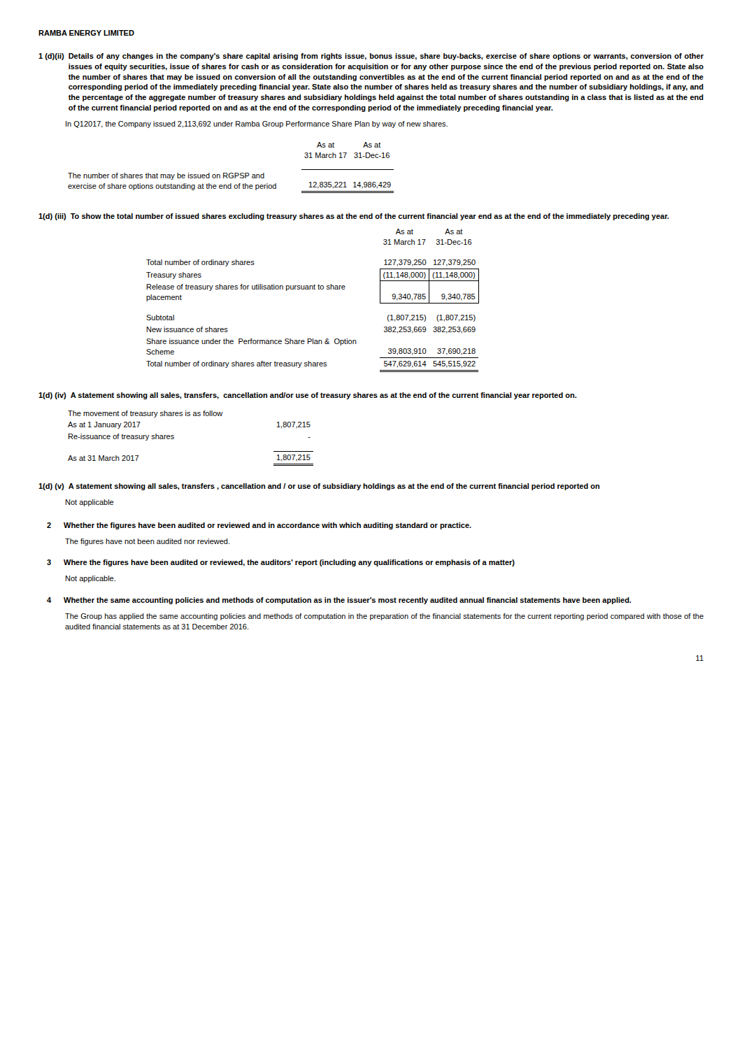RAMBA ENERGY LIMITED
1 (d)(ii)
Details of any changes in the company's share capital arising from rights issue, bonus issue, share buy-backs, exercise of share options or warrants, conversion of other issues of equity securities, issue of shares for cash or as consideration for acquisition or for any other purpose since the end of the previous period reported on. State also the number of shares that may be issued on conversion of all the outstanding convertibles as at the end of the current financial period reported on and as at the end of the corresponding period of the immediately preceding financial year. State also the number of shares held as treasury shares and the number of subsidiary holdings, if any, and the percentage of the aggregate number of treasury shares and subsidiary holdings held against the total number of shares outstanding in a class that is listed as at the end of the current financial period reported on and as at the end of the corresponding period of the immediately preceding financial year.
In Q12017, the Company issued 2,113,692 under Ramba Group Performance Share Plan by way of new shares.
| | As at 31 March 17 | As at 31-Dec-16 |
| The number of shares that may be issued on RGPSP and exercise of share options outstanding at the end of the period | 12,835,221 | 14,986,429 |
1(d) (iii)
To show the total number of issued shares excluding treasury shares as at the end of the current financial year end as at the end of the immediately preceding year.
| | As at 31 March 17 | As at 31-Dec-16 |
| Total number of ordinary shares | 127,379,250 | 127,379,250 |
| Treasury shares | (11,148,000) | (11,148,000) |
| Release of treasury shares for utilisation pursuant to share placement | 9,340,785 | 9,340,785 |
| Subtotal | (1,807,215) | (1,807,215) |
| New issuance of shares | 382,253,669 | 382,253,669 |
| Share issuance under the Performance Share Plan & Option Scheme | 39,803,910 | 37,690,218 |
| Total number of ordinary shares after treasury shares | 547,629,614 | 545,515,922 |
1(d) (iv)
A statement showing all sales, transfers, cancellation and/or use of treasury shares as at the end of the current financial year reported on.
| The movement of treasury shares is as follow | |
| As at 1 January 2017 | 1,807,215 |
| Re-issuance of treasury shares | - |
| As at 31 March 2017 | 1,807,215 |
1(d) (v)
A statement showing all sales, transfers , cancellation and / or use of subsidiary holdings as at the end of the current financial period reported on
Not applicable
2
Whether the figures have been audited or reviewed and in accordance with which auditing standard or practice.
The figures have not been audited nor reviewed.
3
Where the figures have been audited or reviewed, the auditors' report (including any qualifications or emphasis of a matter)
Not applicable.
4
Whether the same accounting policies and methods of computation as in the issuer's most recently audited annual financial statements have been applied.
The Group has applied the same accounting policies and methods of computation in the preparation of the financial statements for the current reporting period compared with those of the audited financial statements as at 31 December 2016.
11